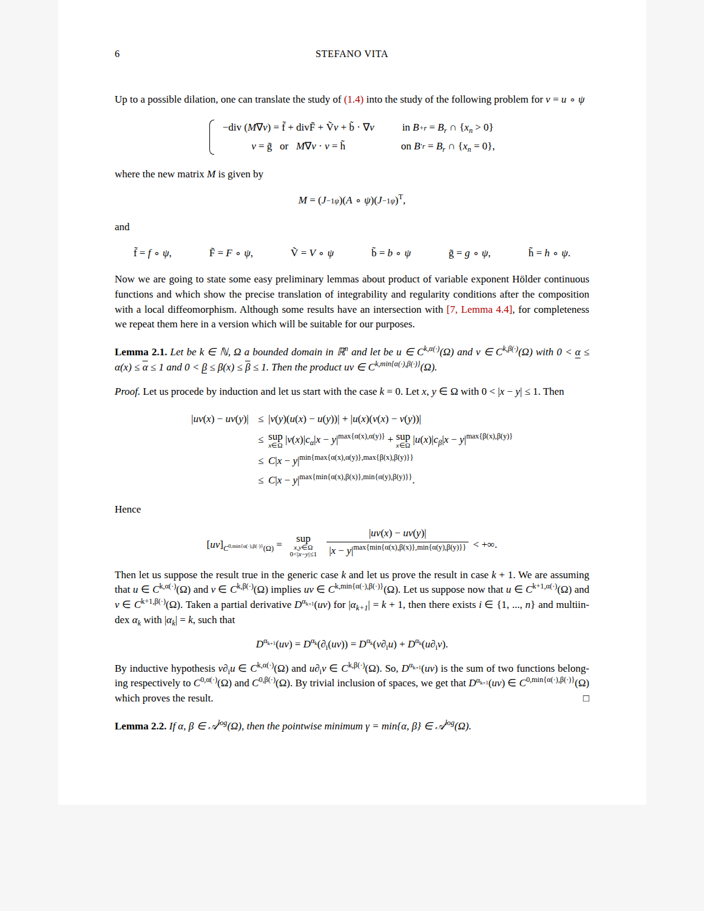6 STEFANO VITA 6
Up to a possible dilation, one can translate the study of (1.4) into the study of the following problem for v = u ∘ ψ
| −div ( M ∇ v ) = f̃ + div F̃ + Ṽ v + b̃ · ∇ v | in B + r = B r ∩ { x n > 0} |
| v = g̃ or M ∇ v · ν = h̃ | on B ′ r = B r ∩ { x n = 0}, |
where the new matrix M is given by
M = (J−1 ψ)(A ∘ ψ)(J−1 ψ)T,
and
f̃ = f ∘ ψ, F̃ = F ∘ ψ, Ṽ = V ∘ ψ b̃ = b ∘ ψ g̃ = g ∘ ψ, h̃ = h ∘ ψ.
Now we are going to state some easy preliminary lemmas about product of variable exponent Hölder continuous functions and which show the precise translation of integrability and regularity conditions after the composition with a local diffeomorphism. Although some results have an intersection with [7, Lemma 4.4], for completeness we repeat them here in a version which will be suitable for our purposes.
Lemma 2.1. Let be k ∈ ℕ, Ω a bounded domain in ℝn and let be u ∈ Ck,α(·)(Ω) and v ∈ Ck,β(·)(Ω) with 0 < α ≤ α(x) ≤ α ≤ 1 and 0 < β ≤ β(x) ≤ β ≤ 1. Then the product uv ∈ Ck,min{α(·),β(·)}(Ω).
Proof. Let us procede by induction and let us start with the case k = 0. Let x, y ∈ Ω with 0 < |x − y| ≤ 1. Then
| / uv ( x ) − uv ( y )/ | ≤ | / v ( y )( u ( x ) − u ( y ))/ + / u ( x )( v ( x ) − v ( y ))/ |
| | ≤ | sup x ∈Ω / v ( x )/ c α / x − y / max{α(x),α(y)} + sup x ∈Ω / u ( x )/ c β / x − y / max{β(x),β(y)} |
| | ≤ | C / x − y / min{max{α(x),α(y)},max{β(x),β(y)}} |
| | ≤ | C / x − y / max{min{α(x),β(x)},min{α(y),β(y)}} . |
Hence
[uv]C 0,min{α(·),β(·)}(Ω) = sup x,y∈Ω 0<|x−y|≤1 |uv(x) − uv(y)| |x − y|max{min{α(x),β(x)},min{α(y),β(y)}} < +∞.
Then let us suppose the result true in the generic case k and let us prove the result in case k + 1. We are assuming that u ∈ Ck,α(·)(Ω) and v ∈ Ck,β(·)(Ω) implies uv ∈ Ck,min{α(·),β(·)}(Ω). Let us suppose now that u ∈ Ck+1,α(·)(Ω) and v ∈ Ck+1,β(·)(Ω). Taken a partial derivative Dαk+1(uv) for |αk+1| = k + 1, then there exists i ∈ {1, ..., n} and multiindex αk with |αk| = k, such that
Dαk+1(uv) = Dαk(∂i(uv)) = Dαk(v∂iu) + Dαk(u∂iv).
By inductive hypothesis v∂iu ∈ Ck,α(·)(Ω) and u∂iv ∈ Ck,β(·)(Ω). So, Dαk+1(uv) is the sum of two functions belonging respectively to C 0,α(·)(Ω) and C 0,β(·)(Ω). By trivial inclusion of spaces, we get that Dαk+1(uv) ∈ C 0,min{α(·),β(·)}(Ω) which proves the result.□
Lemma 2.2. If α, β ∈ 𝒜log(Ω), then the pointwise minimum γ = min{α, β} ∈ 𝒜log(Ω).